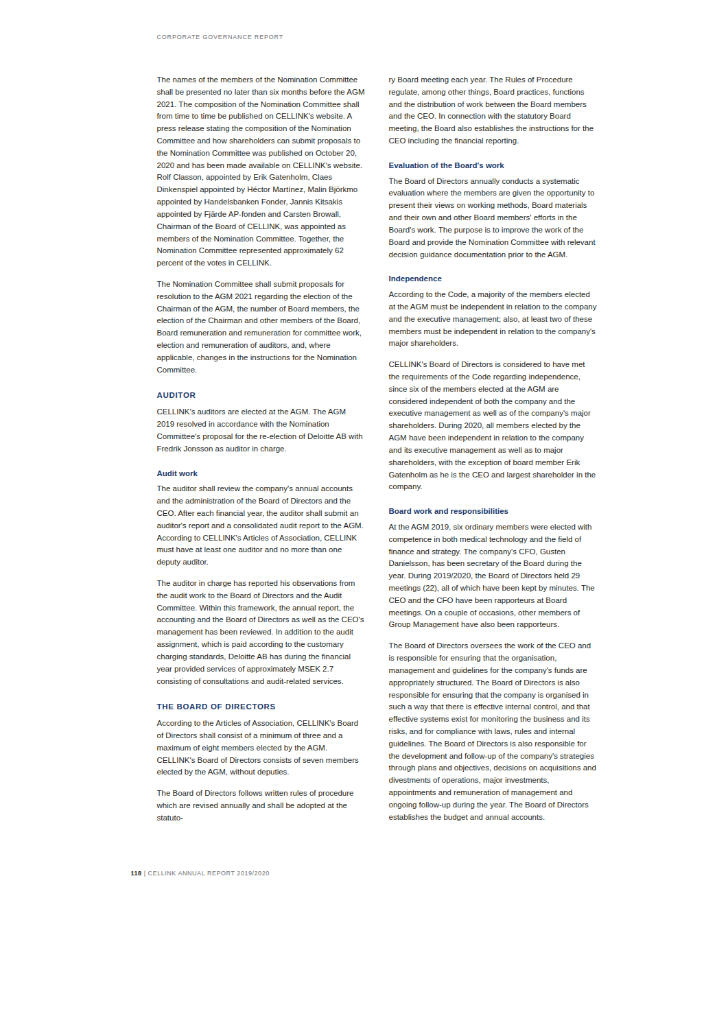Corporate Governance Report
The names of the members of the Nomination Committee shall be presented no later than six months before the AGM 2021. The composition of the Nomination Committee shall from time to time be published on CELLINK's website. A press release stating the composition of the Nomination Committee and how shareholders can submit proposals to the Nomination Committee was published on October 20, 2020 and has been made available on CELLINK's website. Rolf Classon, appointed by Erik Gatenholm, Claes Dinkenspiel appointed by Héctor Martínez, Malin Björkmo appointed by Handelsbanken Fonder, Jannis Kitsakis appointed by Fjärde AP-fonden and Carsten Browall, Chairman of the Board of CELLINK, was appointed as members of the Nomination Committee. Together, the Nomination Committee represented approximately 62 percent of the votes in CELLINK.
The Nomination Committee shall submit proposals for resolution to the AGM 2021 regarding the election of the Chairman of the AGM, the number of Board members, the election of the Chairman and other members of the Board, Board remuneration and remuneration for committee work, election and remuneration of auditors, and, where applicable, changes in the instructions for the Nomination Committee.
Auditor
CELLINK's auditors are elected at the AGM. The AGM 2019 resolved in accordance with the Nomination Committee's proposal for the re-election of Deloitte AB with Fredrik Jonsson as auditor in charge.
Audit work
The auditor shall review the company's annual accounts and the administration of the Board of Directors and the CEO. After each financial year, the auditor shall submit an auditor's report and a consolidated audit report to the AGM. According to CELLINK's Articles of Association, CELLINK must have at least one auditor and no more than one deputy auditor.
The auditor in charge has reported his observations from the audit work to the Board of Directors and the Audit Committee. Within this framework, the annual report, the accounting and the Board of Directors as well as the CEO's management has been reviewed. In addition to the audit assignment, which is paid according to the customary charging standards, Deloitte AB has during the financial year provided services of approximately MSEK 2.7 consisting of consultations and audit-related services.
The Board of Directors
According to the Articles of Association, CELLINK's Board of Directors shall consist of a minimum of three and a maximum of eight members elected by the AGM. CELLINK's Board of Directors consists of seven members elected by the AGM, without deputies.
The Board of Directors follows written rules of procedure which are revised annually and shall be adopted at the statuto-
ry Board meeting each year. The Rules of Procedure regulate, among other things, Board practices, functions and the distribution of work between the Board members and the CEO. In connection with the statutory Board meeting, the Board also establishes the instructions for the CEO including the financial reporting.
Evaluation of the Board's work
The Board of Directors annually conducts a systematic evaluation where the members are given the opportunity to present their views on working methods, Board materials and their own and other Board members' efforts in the Board's work. The purpose is to improve the work of the Board and provide the Nomination Committee with relevant decision guidance documentation prior to the AGM.
Independence
According to the Code, a majority of the members elected at the AGM must be independent in relation to the company and the executive management; also, at least two of these members must be independent in relation to the company's major shareholders.
CELLINK's Board of Directors is considered to have met the requirements of the Code regarding independence, since six of the members elected at the AGM are considered independent of both the company and the executive management as well as of the company's major shareholders. During 2020, all members elected by the AGM have been independent in relation to the company and its executive management as well as to major shareholders, with the exception of board member Erik Gatenholm as he is the CEO and largest shareholder in the company.
Board work and responsibilities
At the AGM 2019, six ordinary members were elected with competence in both medical technology and the field of finance and strategy. The company's CFO, Gusten Danielsson, has been secretary of the Board during the year. During 2019/2020, the Board of Directors held 29 meetings (22), all of which have been kept by minutes. The CEO and the CFO have been rapporteurs at Board meetings. On a couple of occasions, other members of Group Management have also been rapporteurs.
The Board of Directors oversees the work of the CEO and is responsible for ensuring that the organisation, management and guidelines for the company's funds are appropriately structured. The Board of Directors is also responsible for ensuring that the company is organised in such a way that there is effective internal control, and that effective systems exist for monitoring the business and its risks, and for compliance with laws, rules and internal guidelines. The Board of Directors is also responsible for the development and follow-up of the company's strategies through plans and objectives, decisions on acquisitions and divestments of operations, major investments, appointments and remuneration of management and ongoing follow-up during the year. The Board of Directors establishes the budget and annual accounts.
118 | CELLINK ANNUAL REPORT 2019/2020